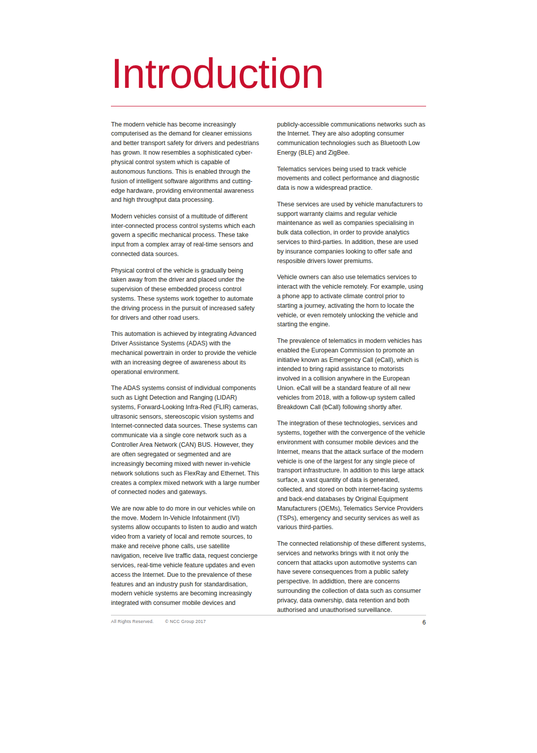Introduction
The modern vehicle has become increasingly computerised as the demand for cleaner emissions and better transport safety for drivers and pedestrians has grown. It now resembles a sophisticated cyber-physical control system which is capable of autonomous functions. This is enabled through the fusion of intelligent software algorithms and cutting-edge hardware, providing environmental awareness and high throughput data processing.
Modern vehicles consist of a multitude of different inter-connected process control systems which each govern a specific mechanical process. These take input from a complex array of real-time sensors and connected data sources.
Physical control of the vehicle is gradually being taken away from the driver and placed under the supervision of these embedded process control systems. These systems work together to automate the driving process in the pursuit of increased safety for drivers and other road users.
This automation is achieved by integrating Advanced Driver Assistance Systems (ADAS) with the mechanical powertrain in order to provide the vehicle with an increasing degree of awareness about its operational environment.
The ADAS systems consist of individual components such as Light Detection and Ranging (LIDAR) systems, Forward-Looking Infra-Red (FLIR) cameras, ultrasonic sensors, stereoscopic vision systems and Internet-connected data sources. These systems can communicate via a single core network such as a Controller Area Network (CAN) BUS. However, they are often segregated or segmented and are increasingly becoming mixed with newer in-vehicle network solutions such as FlexRay and Ethernet. This creates a complex mixed network with a large number of connected nodes and gateways.
We are now able to do more in our vehicles while on the move. Modern In-Vehicle Infotainment (IVI) systems allow occupants to listen to audio and watch video from a variety of local and remote sources, to make and receive phone calls, use satellite navigation, receive live traffic data, request concierge services, real-time vehicle feature updates and even access the Internet. Due to the prevalence of these features and an industry push for standardisation, modern vehicle systems are becoming increasingly integrated with consumer mobile devices and publicly-accessible communications networks such as the Internet. They are also adopting consumer communication technologies such as Bluetooth Low Energy (BLE) and ZigBee.
Telematics services being used to track vehicle movements and collect performance and diagnostic data is now a widespread practice.
These services are used by vehicle manufacturers to support warranty claims and regular vehicle maintenance as well as companies specialising in bulk data collection, in order to provide analytics services to third-parties. In addition, these are used by insurance companies looking to offer safe and resposible drivers lower premiums.
Vehicle owners can also use telematics services to interact with the vehicle remotely. For example, using a phone app to activate climate control prior to starting a journey, activating the horn to locate the vehicle, or even remotely unlocking the vehicle and starting the engine.
The prevalence of telematics in modern vehicles has enabled the European Commission to promote an initiative known as Emergency Call (eCall), which is intended to bring rapid assistance to motorists involved in a collision anywhere in the European Union. eCall will be a standard feature of all new vehicles from 2018, with a follow-up system called Breakdown Call (bCall) following shortly after.
The integration of these technologies, services and systems, together with the convergence of the vehicle environment with consumer mobile devices and the Internet, means that the attack surface of the modern vehicle is one of the largest for any single piece of transport infrastructure. In addition to this large attack surface, a vast quantity of data is generated, collected, and stored on both internet-facing systems and back-end databases by Original Equipment Manufacturers (OEMs), Telematics Service Providers (TSPs), emergency and security services as well as various third-parties.
The connected relationship of these different systems, services and networks brings with it not only the concern that attacks upon automotive systems can have severe consequences from a public safety perspective. In addidtion, there are concerns surrounding the collection of data such as consumer privacy, data ownership, data retention and both authorised and unauthorised surveillance.
All Rights Reserved.© NCC Group 2017
6